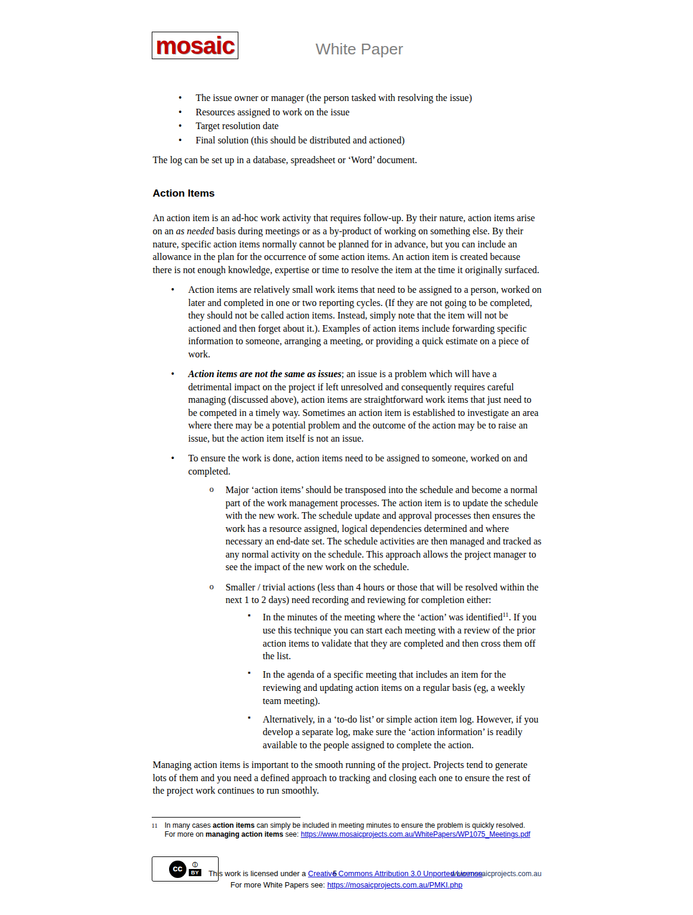mosaic
White Paper
The issue owner or manager (the person tasked with resolving the issue)
Resources assigned to work on the issue
Target resolution date
Final solution (this should be distributed and actioned)
The log can be set up in a database, spreadsheet or ‘Word’ document.
Action Items
An action item is an ad-hoc work activity that requires follow-up. By their nature, action items arise on an as needed basis during meetings or as a by-product of working on something else. By their nature, specific action items normally cannot be planned for in advance, but you can include an allowance in the plan for the occurrence of some action items. An action item is created because there is not enough knowledge, expertise or time to resolve the item at the time it originally surfaced.
Action items are relatively small work items that need to be assigned to a person, worked on later and completed in one or two reporting cycles. (If they are not going to be completed, they should not be called action items. Instead, simply note that the item will not be actioned and then forget about it.). Examples of action items include forwarding specific information to someone, arranging a meeting, or providing a quick estimate on a piece of work.
Action items are not the same as issues; an issue is a problem which will have a detrimental impact on the project if left unresolved and consequently requires careful managing (discussed above), action items are straightforward work items that just need to be competed in a timely way. Sometimes an action item is established to investigate an area where there may be a potential problem and the outcome of the action may be to raise an issue, but the action item itself is not an issue.
To ensure the work is done, action items need to be assigned to someone, worked on and completed.
Major ‘action items’ should be transposed into the schedule and become a normal part of the work management processes. The action item is to update the schedule with the new work. The schedule update and approval processes then ensures the work has a resource assigned, logical dependencies determined and where necessary an end-date set. The schedule activities are then managed and tracked as any normal activity on the schedule. This approach allows the project manager to see the impact of the new work on the schedule.
Smaller / trivial actions (less than 4 hours or those that will be resolved within the next 1 to 2 days) need recording and reviewing for completion either:
In the minutes of the meeting where the ‘action’ was identified11. If you use this technique you can start each meeting with a review of the prior action items to validate that they are completed and then cross them off the list.
In the agenda of a specific meeting that includes an item for the reviewing and updating action items on a regular basis (eg, a weekly team meeting).
Alternatively, in a ‘to-do list’ or simple action item log. However, if you develop a separate log, make sure the ‘action information’ is readily available to the people assigned to complete the action.
Managing action items is important to the smooth running of the project. Projects tend to generate lots of them and you need a defined approach to tracking and closing each one to ensure the rest of the project work continues to run smoothly.
11
In many cases action items can simply be included in meeting minutes to ensure the problem is quickly resolved.
For more on managing action items see: https://www.mosaicprojects.com.au/WhitePapers/WP1075_Meetings.pdf
cc
ⓘ BY
5
www.mosaicprojects.com.au
This work is licensed under a Creative Commons Attribution 3.0 Unported License.
For more White Papers see: https://mosaicprojects.com.au/PMKI.php